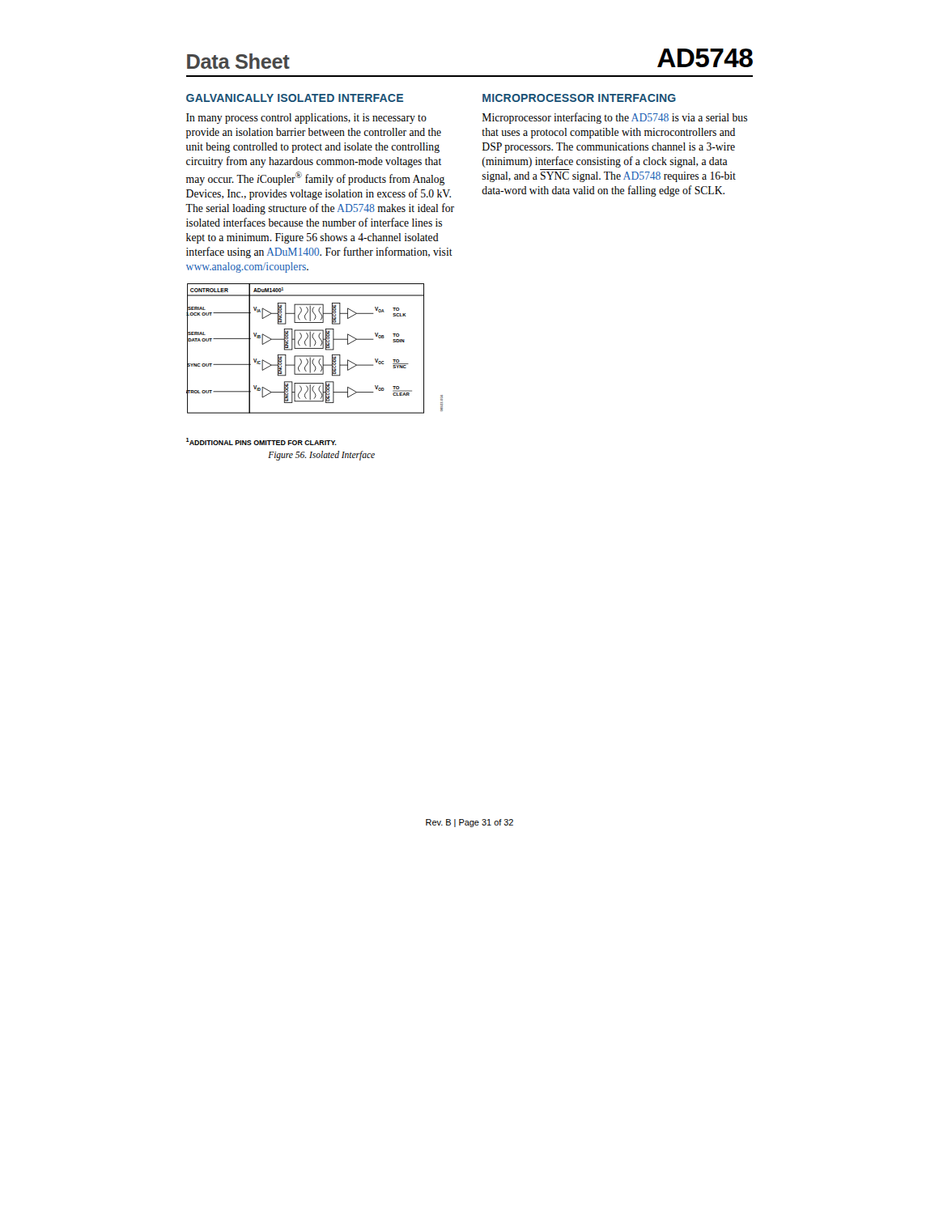Data Sheet
AD5748
GALVANICALLY ISOLATED INTERFACE
In many process control applications, it is necessary to provide an isolation barrier between the controller and the unit being controlled to protect and isolate the controlling circuitry from any hazardous common-mode voltages that may occur. The i Coupler® family of products from Analog Devices, Inc., provides voltage isolation in excess of 5.0 kV. The serial loading structure of the AD5748 makes it ideal for isolated interfaces because the number of interface lines is kept to a minimum. Figure 56 shows a 4-channel isolated interface using an ADuM1400. For further information, visit www.analog.com/icouplers.
CONTROLLER ADuM14001 SERIAL CLOCK OUT VIA ENCODE DECODE VOA TO SCLK SERIAL DATA OUT VIB ENCODE DECODE VOB TO SDIN SYNC OUT VIC ENCODE DECODE VOC TO SYNC CONTROL OUT VID ENCODE DECODE VOD TO CLEAR 08922-056
1ADDITIONAL PINS OMITTED FOR CLARITY.
Figure 56. Isolated Interface
MICROPROCESSOR INTERFACING
Microprocessor interfacing to the AD5748 is via a serial bus that uses a protocol compatible with microcontrollers and DSP processors. The communications channel is a 3-wire (minimum) interface consisting of a clock signal, a data signal, and a SYNC signal. The AD5748 requires a 16-bit data-word with data valid on the falling edge of SCLK.
Rev. B | Page 31 of 32